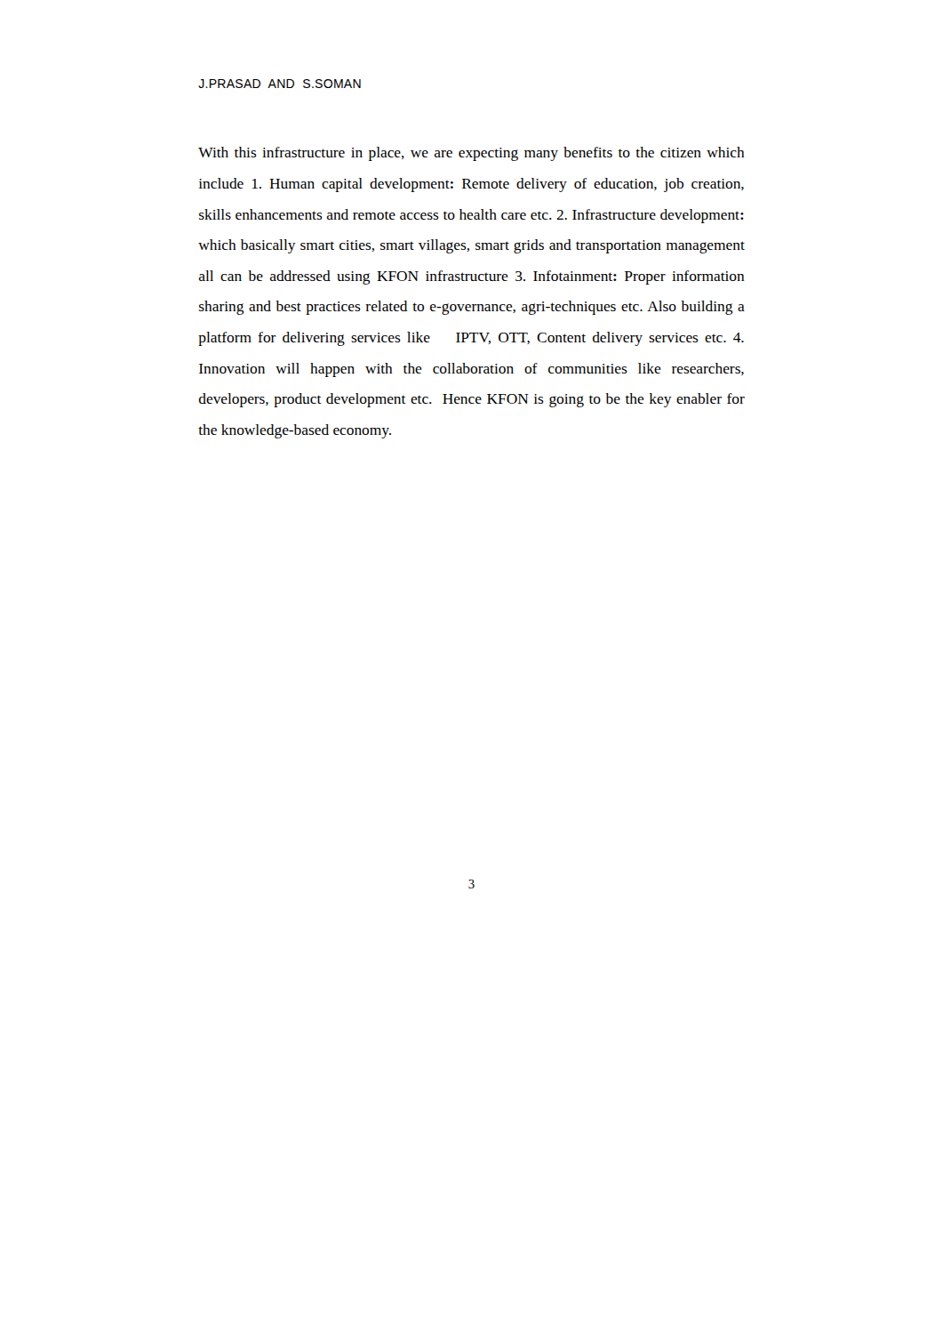J.PRASAD AND S.SOMAN
With this infrastructure in place, we are expecting many benefits to the citizen which include 1. Human capital development: Remote delivery of education, job creation, skills enhancements and remote access to health care etc. 2. Infrastructure development: which basically smart cities, smart villages, smart grids and transportation management all can be addressed using KFON infrastructure 3. Infotainment: Proper information sharing and best practices related to e-governance, agri-techniques etc. Also building a platform for delivering services like IPTV, OTT, Content delivery services etc. 4. Innovation will happen with the collaboration of communities like researchers, developers, product development etc. Hence KFON is going to be the key enabler for the knowledge-based economy.
3